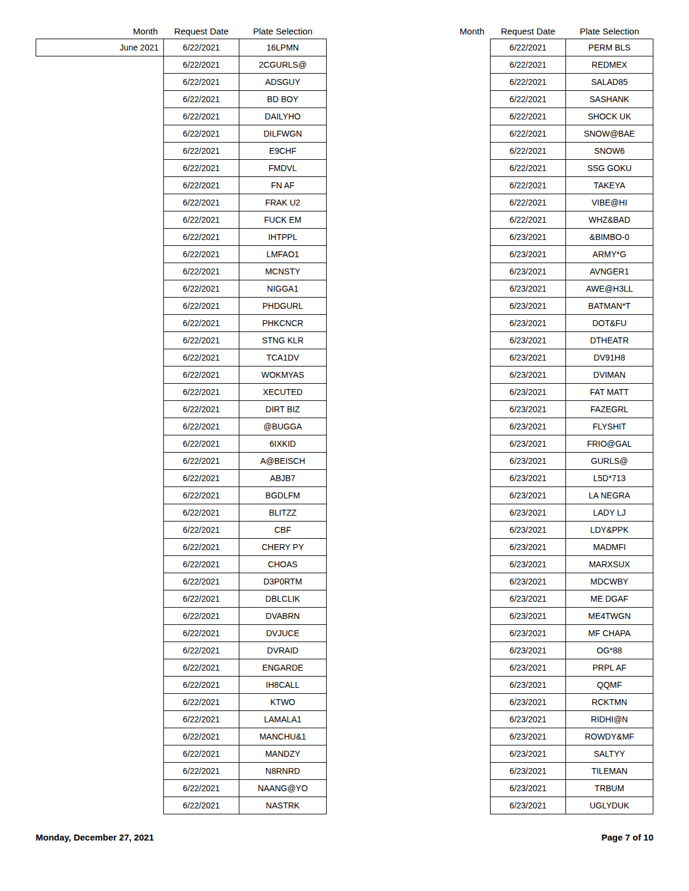| Month | Request Date | Plate Selection |
| --- | --- | --- |
| June 2021 | 6/22/2021 | 16LPMN |
| | 6/22/2021 | 2CGURLS@ |
| | 6/22/2021 | ADSGUY |
| | 6/22/2021 | BD BOY |
| | 6/22/2021 | DAILYHO |
| | 6/22/2021 | DILFWGN |
| | 6/22/2021 | E9CHF |
| | 6/22/2021 | FMDVL |
| | 6/22/2021 | FN AF |
| | 6/22/2021 | FRAK U2 |
| | 6/22/2021 | FUCK EM |
| | 6/22/2021 | IHTPPL |
| | 6/22/2021 | LMFAO1 |
| | 6/22/2021 | MCNSTY |
| | 6/22/2021 | NIGGA1 |
| | 6/22/2021 | PHDGURL |
| | 6/22/2021 | PHKCNCR |
| | 6/22/2021 | STNG KLR |
| | 6/22/2021 | TCA1DV |
| | 6/22/2021 | WOKMYAS |
| | 6/22/2021 | XECUTED |
| | 6/22/2021 | DIRT BIZ |
| | 6/22/2021 | @BUGGA |
| | 6/22/2021 | 6IXKID |
| | 6/22/2021 | A@BEISCH |
| | 6/22/2021 | ABJB7 |
| | 6/22/2021 | BGDLFM |
| | 6/22/2021 | BLITZZ |
| | 6/22/2021 | CBF |
| | 6/22/2021 | CHERY PY |
| | 6/22/2021 | CHOAS |
| | 6/22/2021 | D3P0RTM |
| | 6/22/2021 | DBLCLIK |
| | 6/22/2021 | DVABRN |
| | 6/22/2021 | DVJUCE |
| | 6/22/2021 | DVRAID |
| | 6/22/2021 | ENGARDE |
| | 6/22/2021 | IH8CALL |
| | 6/22/2021 | KTWO |
| | 6/22/2021 | LAMALA1 |
| | 6/22/2021 | MANCHU&1 |
| | 6/22/2021 | MANDZY |
| | 6/22/2021 | N8RNRD |
| | 6/22/2021 | NAANG@YO |
| | 6/22/2021 | NASTRK |
| Month | Request Date | Plate Selection |
| --- | --- | --- |
| | 6/22/2021 | PERM BLS |
| | 6/22/2021 | REDMEX |
| | 6/22/2021 | SALAD85 |
| | 6/22/2021 | SASHANK |
| | 6/22/2021 | SHOCK UK |
| | 6/22/2021 | SNOW@BAE |
| | 6/22/2021 | SNOW6 |
| | 6/22/2021 | SSG GOKU |
| | 6/22/2021 | TAKEYA |
| | 6/22/2021 | VIBE@HI |
| | 6/22/2021 | WHZ&BAD |
| | 6/23/2021 | &BIMBO-0 |
| | 6/23/2021 | ARMY*G |
| | 6/23/2021 | AVNGER1 |
| | 6/23/2021 | AWE@H3LL |
| | 6/23/2021 | BATMAN*T |
| | 6/23/2021 | DOT&FU |
| | 6/23/2021 | DTHEATR |
| | 6/23/2021 | DV91H8 |
| | 6/23/2021 | DVIMAN |
| | 6/23/2021 | FAT MATT |
| | 6/23/2021 | FAZEGRL |
| | 6/23/2021 | FLYSHIT |
| | 6/23/2021 | FRIO@GAL |
| | 6/23/2021 | GURLS@ |
| | 6/23/2021 | L5D*713 |
| | 6/23/2021 | LA NEGRA |
| | 6/23/2021 | LADY LJ |
| | 6/23/2021 | LDY&PPK |
| | 6/23/2021 | MADMFI |
| | 6/23/2021 | MARXSUX |
| | 6/23/2021 | MDCWBY |
| | 6/23/2021 | ME DGAF |
| | 6/23/2021 | ME4TWGN |
| | 6/23/2021 | MF CHAPA |
| | 6/23/2021 | OG*88 |
| | 6/23/2021 | PRPL AF |
| | 6/23/2021 | QQMF |
| | 6/23/2021 | RCKTMN |
| | 6/23/2021 | RIDHI@N |
| | 6/23/2021 | ROWDY&MF |
| | 6/23/2021 | SALTYY |
| | 6/23/2021 | TILEMAN |
| | 6/23/2021 | TRBUM |
| | 6/23/2021 | UGLYDUK |
Monday, December 27, 2021 Page 7 of 10